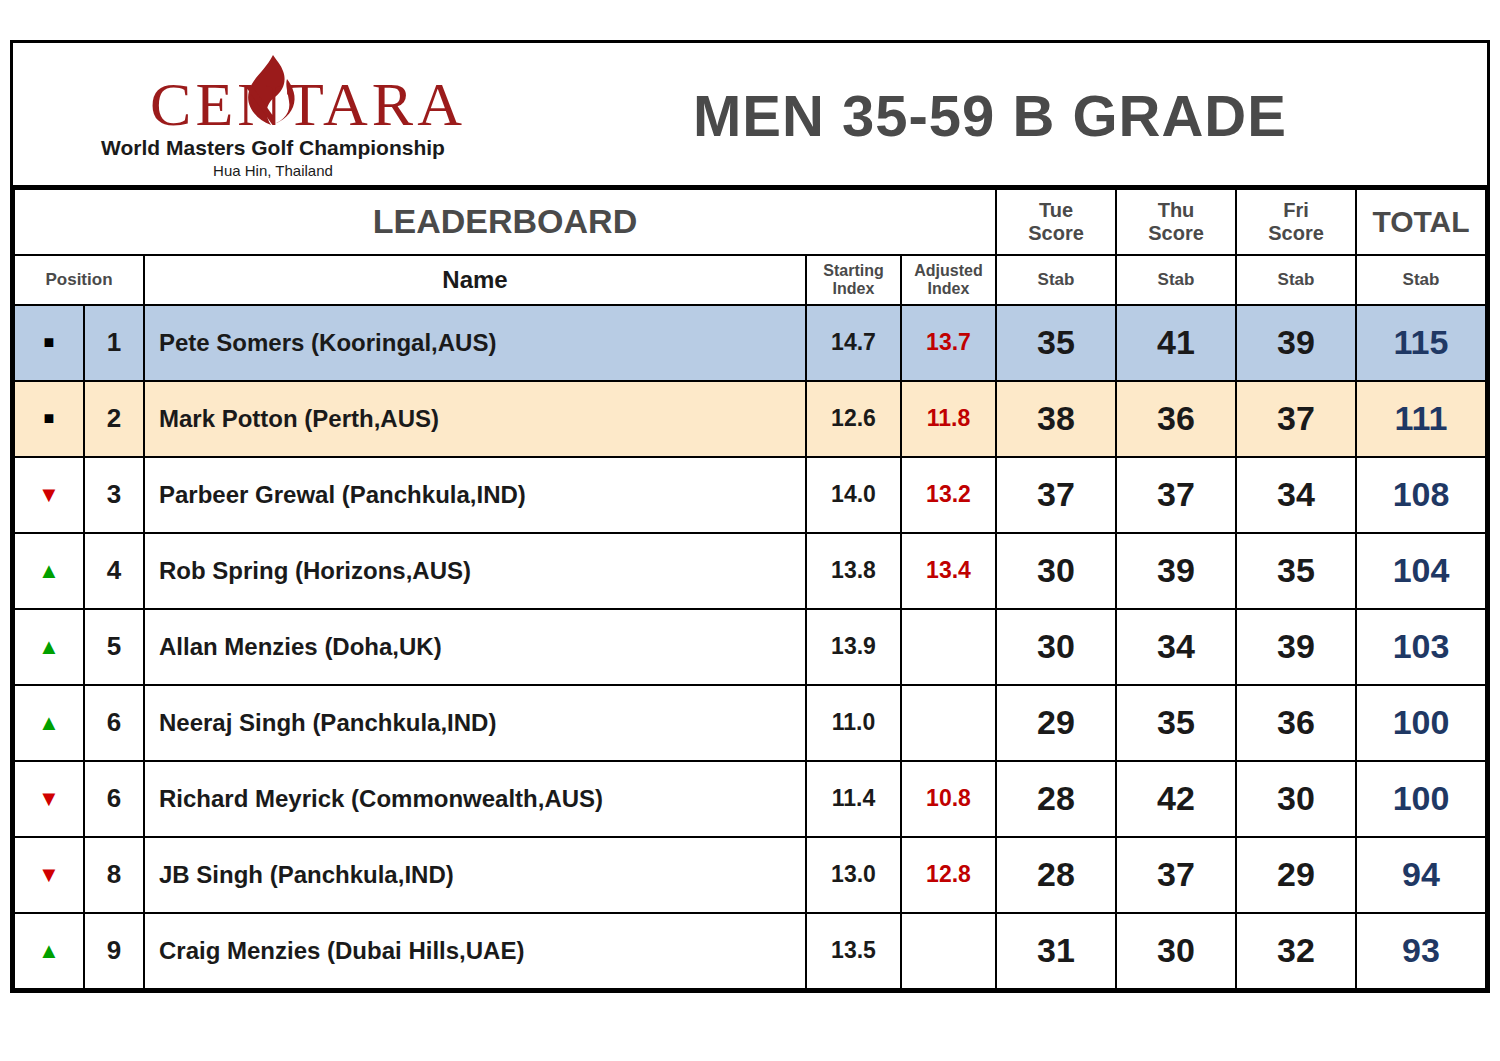CENTARA
World Masters Golf Championship
Hua Hin, Thailand
MEN 35-59 B GRADE
| LEADERBOARD | Tue Score | Thu Score | Fri Score | TOTAL |
| --- | --- | --- | --- | --- |
| Position | Name | Starting Index | Adjusted Index | Stab | Stab | Stab | Stab |
| ■ | 1 | Pete Somers (Kooringal,AUS) | 14.7 | 13.7 | 35 | 41 | 39 | 115 |
| ■ | 2 | Mark Potton (Perth,AUS) | 12.6 | 11.8 | 38 | 36 | 37 | 111 |
| ▼ | 3 | Parbeer Grewal (Panchkula,IND) | 14.0 | 13.2 | 37 | 37 | 34 | 108 |
| ▲ | 4 | Rob Spring (Horizons,AUS) | 13.8 | 13.4 | 30 | 39 | 35 | 104 |
| ▲ | 5 | Allan Menzies (Doha,UK) | 13.9 | | 30 | 34 | 39 | 103 |
| ▲ | 6 | Neeraj Singh (Panchkula,IND) | 11.0 | | 29 | 35 | 36 | 100 |
| ▼ | 6 | Richard Meyrick (Commonwealth,AUS) | 11.4 | 10.8 | 28 | 42 | 30 | 100 |
| ▼ | 8 | JB Singh (Panchkula,IND) | 13.0 | 12.8 | 28 | 37 | 29 | 94 |
| ▲ | 9 | Craig Menzies (Dubai Hills,UAE) | 13.5 | | 31 | 30 | 32 | 93 |